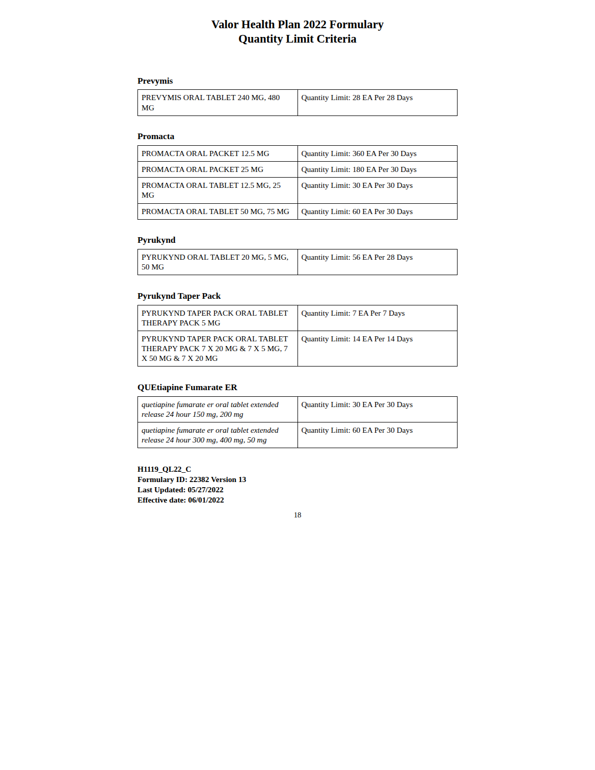Valor Health Plan 2022 Formulary Quantity Limit Criteria
Prevymis
| PREVYMIS ORAL TABLET 240 MG, 480 MG | Quantity Limit: 28 EA Per 28 Days |
Promacta
| PROMACTA ORAL PACKET 12.5 MG | Quantity Limit: 360 EA Per 30 Days |
| PROMACTA ORAL PACKET 25 MG | Quantity Limit: 180 EA Per 30 Days |
| PROMACTA ORAL TABLET 12.5 MG, 25 MG | Quantity Limit: 30 EA Per 30 Days |
| PROMACTA ORAL TABLET 50 MG, 75 MG | Quantity Limit: 60 EA Per 30 Days |
Pyrukynd
| PYRUKYND ORAL TABLET 20 MG, 5 MG, 50 MG | Quantity Limit: 56 EA Per 28 Days |
Pyrukynd Taper Pack
| PYRUKYND TAPER PACK ORAL TABLET THERAPY PACK 5 MG | Quantity Limit: 7 EA Per 7 Days |
| PYRUKYND TAPER PACK ORAL TABLET THERAPY PACK 7 X 20 MG & 7 X 5 MG, 7 X 50 MG & 7 X 20 MG | Quantity Limit: 14 EA Per 14 Days |
QUEtiapine Fumarate ER
| quetiapine fumarate er oral tablet extended release 24 hour 150 mg, 200 mg | Quantity Limit: 30 EA Per 30 Days |
| quetiapine fumarate er oral tablet extended release 24 hour 300 mg, 400 mg, 50 mg | Quantity Limit: 60 EA Per 30 Days |
H1119_QL22_C
Formulary ID: 22382 Version 13
Last Updated: 05/27/2022
Effective date: 06/01/2022
18